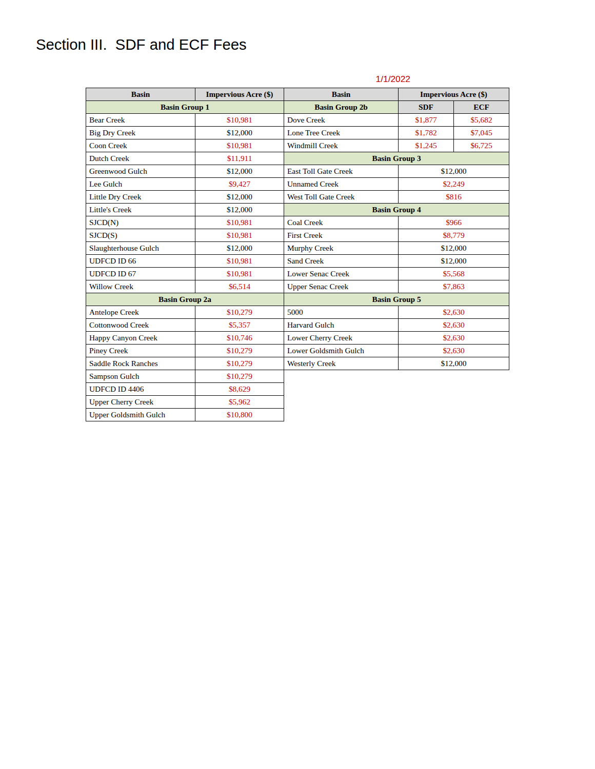Section III. SDF and ECF Fees
1/1/2022
| Basin | Impervious Acre ($) | Basin | Impervious Acre ($) |
| --- | --- | --- | --- |
| Basin Group 1 | Basin Group 2b | SDF | ECF |
| Bear Creek | $10,981 | Dove Creek | $1,877 | $5,682 |
| Big Dry Creek | $12,000 | Lone Tree Creek | $1,782 | $7,045 |
| Coon Creek | $10,981 | Windmill Creek | $1,245 | $6,725 |
| Dutch Creek | $11,911 | Basin Group 3 |
| Greenwood Gulch | $12,000 | East Toll Gate Creek | $12,000 |
| Lee Gulch | $9,427 | Unnamed Creek | $2,249 |
| Little Dry Creek | $12,000 | West Toll Gate Creek | $816 |
| Little's Creek | $12,000 | Basin Group 4 |
| SJCD(N) | $10,981 | Coal Creek | $966 |
| SJCD(S) | $10,981 | First Creek | $8,779 |
| Slaughterhouse Gulch | $12,000 | Murphy Creek | $12,000 |
| UDFCD ID 66 | $10,981 | Sand Creek | $12,000 |
| UDFCD ID 67 | $10,981 | Lower Senac Creek | $5,568 |
| Willow Creek | $6,514 | Upper Senac Creek | $7,863 |
| Basin Group 2a | Basin Group 5 |
| Antelope Creek | $10,279 | 5000 | $2,630 |
| Cottonwood Creek | $5,357 | Harvard Gulch | $2,630 |
| Happy Canyon Creek | $10,746 | Lower Cherry Creek | $2,630 |
| Piney Creek | $10,279 | Lower Goldsmith Gulch | $2,630 |
| Saddle Rock Ranches | $10,279 | Westerly Creek | $12,000 |
| Sampson Gulch | $10,279 | |
| UDFCD ID 4406 | $8,629 | |
| Upper Cherry Creek | $5,962 | |
| Upper Goldsmith Gulch | $10,800 | |